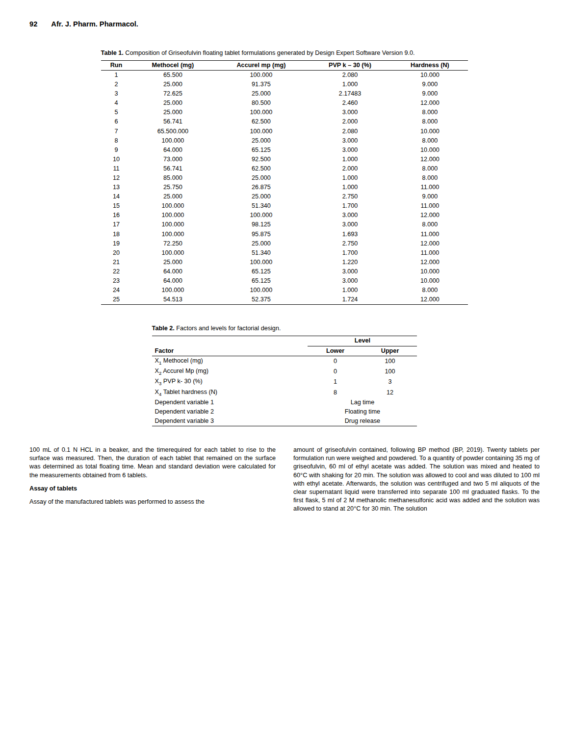92 Afr. J. Pharm. Pharmacol.
Table 1. Composition of Griseofulvin floating tablet formulations generated by Design Expert Software Version 9.0.
| Run | Methocel (mg) | Accurel mp (mg) | PVP k – 30 (%) | Hardness (N) |
| --- | --- | --- | --- | --- |
| 1 | 65.500 | 100.000 | 2.080 | 10.000 |
| 2 | 25.000 | 91.375 | 1.000 | 9.000 |
| 3 | 72.625 | 25.000 | 2.17483 | 9.000 |
| 4 | 25.000 | 80.500 | 2.460 | 12.000 |
| 5 | 25.000 | 100.000 | 3.000 | 8.000 |
| 6 | 56.741 | 62.500 | 2.000 | 8.000 |
| 7 | 65.500.000 | 100.000 | 2.080 | 10.000 |
| 8 | 100.000 | 25.000 | 3.000 | 8.000 |
| 9 | 64.000 | 65.125 | 3.000 | 10.000 |
| 10 | 73.000 | 92.500 | 1.000 | 12.000 |
| 11 | 56.741 | 62.500 | 2.000 | 8.000 |
| 12 | 85.000 | 25.000 | 1.000 | 8.000 |
| 13 | 25.750 | 26.875 | 1.000 | 11.000 |
| 14 | 25.000 | 25.000 | 2.750 | 9.000 |
| 15 | 100.000 | 51.340 | 1.700 | 11.000 |
| 16 | 100.000 | 100.000 | 3.000 | 12.000 |
| 17 | 100.000 | 98.125 | 3.000 | 8.000 |
| 18 | 100.000 | 95.875 | 1.693 | 11.000 |
| 19 | 72.250 | 25.000 | 2.750 | 12.000 |
| 20 | 100.000 | 51.340 | 1.700 | 11.000 |
| 21 | 25.000 | 100.000 | 1.220 | 12.000 |
| 22 | 64.000 | 65.125 | 3.000 | 10.000 |
| 23 | 64.000 | 65.125 | 3.000 | 10.000 |
| 24 | 100.000 | 100.000 | 1.000 | 8.000 |
| 25 | 54.513 | 52.375 | 1.724 | 12.000 |
Table 2. Factors and levels for factorial design.
| Factor | Level |
| --- | --- |
| Lower | Upper |
| X 1 Methocel (mg) | 0 | 100 |
| X 2 Accurel Mp (mg) | 0 | 100 |
| X 3 PVP k- 30 (%) | 1 | 3 |
| X 4 Tablet hardness (N) | 8 | 12 |
| Dependent variable 1 | Lag time |
| Dependent variable 2 | Floating time |
| Dependent variable 3 | Drug release |
100 mL of 0.1 N HCL in a beaker, and the timerequired for each tablet to rise to the surface was measured. Then, the duration of each tablet that remained on the surface was determined as total floating time. Mean and standard deviation were calculated for the measurements obtained from 6 tablets.
Assay of tablets
Assay of the manufactured tablets was performed to assess the
amount of griseofulvin contained, following BP method (BP, 2019). Twenty tablets per formulation run were weighed and powdered. To a quantity of powder containing 35 mg of griseofulvin, 60 ml of ethyl acetate was added. The solution was mixed and heated to 60°C with shaking for 20 min. The solution was allowed to cool and was diluted to 100 ml with ethyl acetate. Afterwards, the solution was centrifuged and two 5 ml aliquots of the clear supernatant liquid were transferred into separate 100 ml graduated flasks. To the first flask, 5 ml of 2 M methanolic methanesulfonic acid was added and the solution was allowed to stand at 20°C for 30 min. The solution